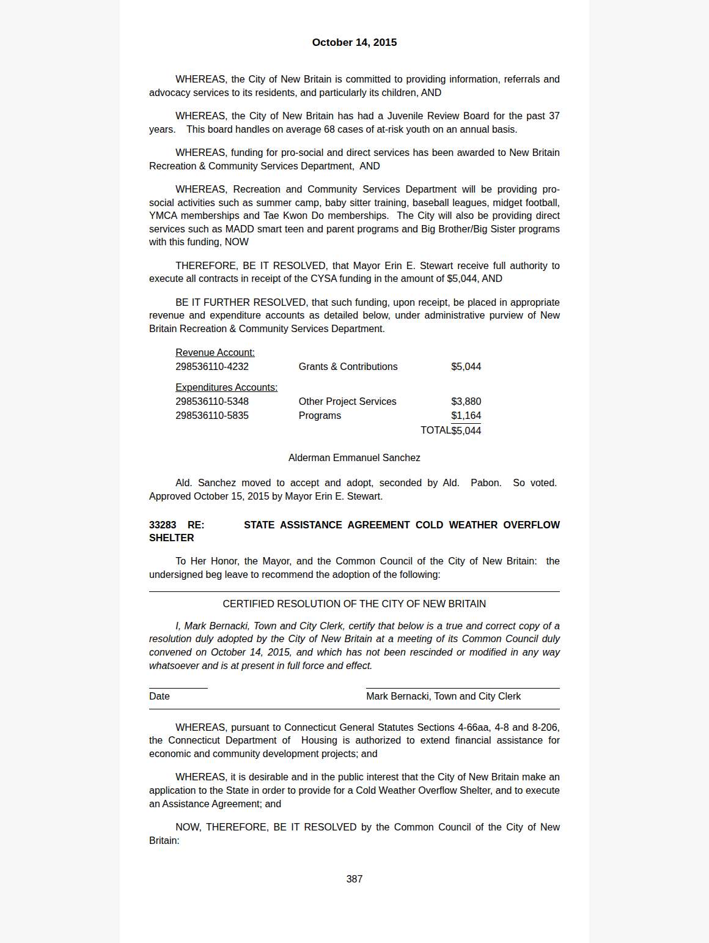October 14, 2015
WHEREAS, the City of New Britain is committed to providing information, referrals and advocacy services to its residents, and particularly its children, AND
WHEREAS, the City of New Britain has had a Juvenile Review Board for the past 37 years. This board handles on average 68 cases of at-risk youth on an annual basis.
WHEREAS, funding for pro-social and direct services has been awarded to New Britain Recreation & Community Services Department, AND
WHEREAS, Recreation and Community Services Department will be providing pro-social activities such as summer camp, baby sitter training, baseball leagues, midget football, YMCA memberships and Tae Kwon Do memberships. The City will also be providing direct services such as MADD smart teen and parent programs and Big Brother/Big Sister programs with this funding, NOW
THEREFORE, BE IT RESOLVED, that Mayor Erin E. Stewart receive full authority to execute all contracts in receipt of the CYSA funding in the amount of $5,044, AND
BE IT FURTHER RESOLVED, that such funding, upon receipt, be placed in appropriate revenue and expenditure accounts as detailed below, under administrative purview of New Britain Recreation & Community Services Department.
| Revenue Account: | | |
| 298536110-4232 | Grants & Contributions | $5,044 |
| Expenditures Accounts: | | |
| 298536110-5348 | Other Project Services | $3,880 |
| 298536110-5835 | Programs | $1,164 |
| | TOTAL | $5,044 |
Alderman Emmanuel Sanchez
Ald. Sanchez moved to accept and adopt, seconded by Ald. Pabon. So voted. Approved October 15, 2015 by Mayor Erin E. Stewart.
33283 RE: STATE ASSISTANCE AGREEMENT COLD WEATHER OVERFLOW SHELTER
To Her Honor, the Mayor, and the Common Council of the City of New Britain: the undersigned beg leave to recommend the adoption of the following:
CERTIFIED RESOLUTION OF THE CITY OF NEW BRITAIN
I, Mark Bernacki, Town and City Clerk, certify that below is a true and correct copy of a resolution duly adopted by the City of New Britain at a meeting of its Common Council duly convened on October 14, 2015, and which has not been rescinded or modified in any way whatsoever and is at present in full force and effect.
Date
Mark Bernacki, Town and City Clerk
WHEREAS, pursuant to Connecticut General Statutes Sections 4-66aa, 4-8 and 8-206, the Connecticut Department of Housing is authorized to extend financial assistance for economic and community development projects; and
WHEREAS, it is desirable and in the public interest that the City of New Britain make an application to the State in order to provide for a Cold Weather Overflow Shelter, and to execute an Assistance Agreement; and
NOW, THEREFORE, BE IT RESOLVED by the Common Council of the City of New Britain:
387